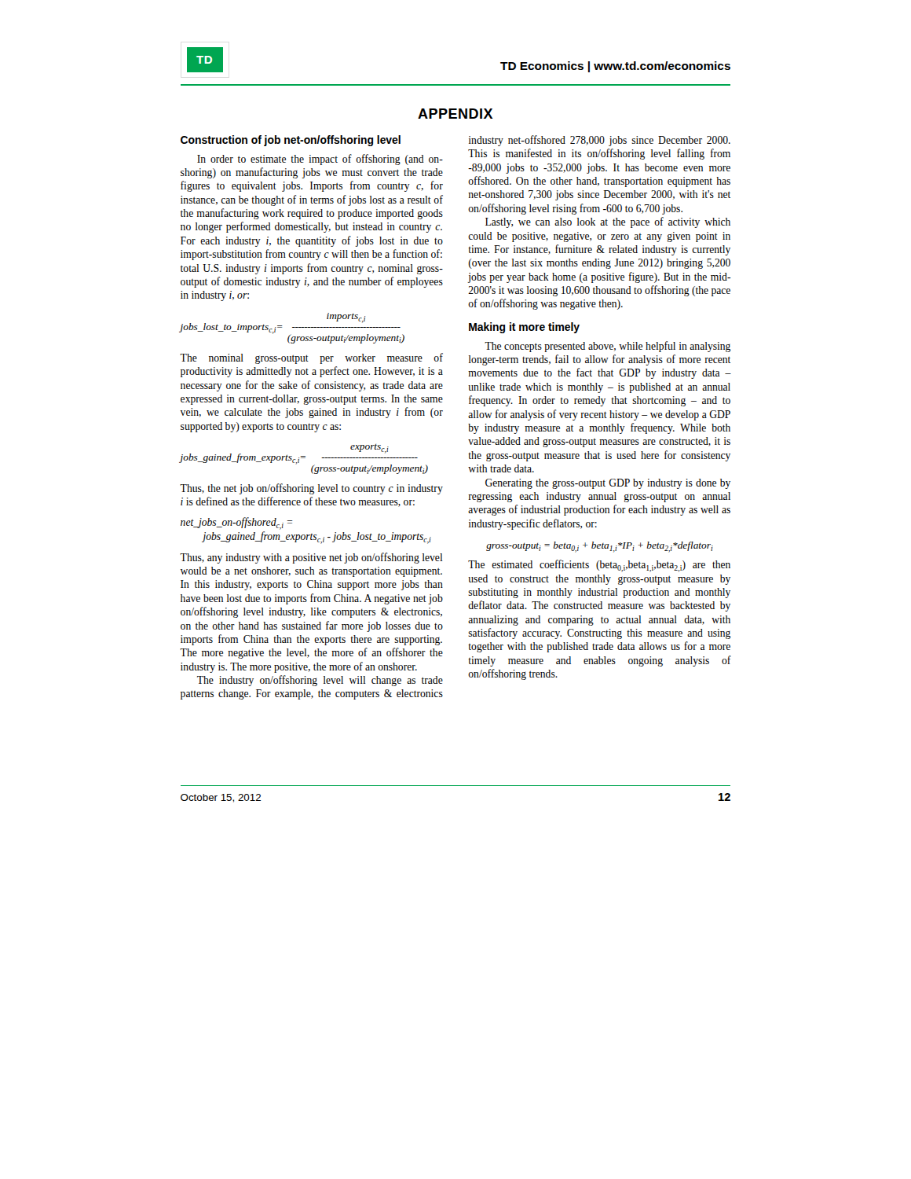TD
TD Economics | www.td.com/economics
APPENDIX
Construction of job net-on/offshoring level
In order to estimate the impact of offshoring (and on-shoring) on manufacturing jobs we must convert the trade figures to equivalent jobs. Imports from country c, for instance, can be thought of in terms of jobs lost as a result of the manufacturing work required to produce imported goods no longer performed domestically, but instead in country c. For each industry i, the quantitity of jobs lost in due to import-substitution from country c will then be a function of: total U.S. industry i imports from country c, nominal gross-output of domestic industry i, and the number of employees in industry i, or:
jobs_lost_to_importsc,i= importsc,i ----------------------------------- (gross-outputi/employmenti)
The nominal gross-output per worker measure of productivity is admittedly not a perfect one. However, it is a necessary one for the sake of consistency, as trade data are expressed in current-dollar, gross-output terms. In the same vein, we calculate the jobs gained in industry i from (or supported by) exports to country c as:
jobs_gained_from_exportsc,i= exportsc,i ------------------------------- (gross-outputi/employmenti)
Thus, the net job on/offshoring level to country c in industry i is defined as the difference of these two measures, or:
net_jobs_on-offshoredc,i =
jobs_gained_from_exportsc,i - jobs_lost_to_importsc,i
Thus, any industry with a positive net job on/offshoring level would be a net onshorer, such as transportation equipment. In this industry, exports to China support more jobs than have been lost due to imports from China. A negative net job on/offshoring level industry, like computers & electronics, on the other hand has sustained far more job losses due to imports from China than the exports there are supporting. The more negative the level, the more of an offshorer the industry is. The more positive, the more of an onshorer.
The industry on/offshoring level will change as trade patterns change. For example, the computers & electronics industry net-offshored 278,000 jobs since December 2000. This is manifested in its on/offshoring level falling from -89,000 jobs to -352,000 jobs. It has become even more offshored. On the other hand, transportation equipment has net-onshored 7,300 jobs since December 2000, with it's net on/offshoring level rising from -600 to 6,700 jobs.
Lastly, we can also look at the pace of activity which could be positive, negative, or zero at any given point in time. For instance, furniture & related industry is currently (over the last six months ending June 2012) bringing 5,200 jobs per year back home (a positive figure). But in the mid-2000's it was loosing 10,600 thousand to offshoring (the pace of on/offshoring was negative then).
Making it more timely
The concepts presented above, while helpful in analysing longer-term trends, fail to allow for analysis of more recent movements due to the fact that GDP by industry data – unlike trade which is monthly – is published at an annual frequency. In order to remedy that shortcoming – and to allow for analysis of very recent history – we develop a GDP by industry measure at a monthly frequency. While both value-added and gross-output measures are constructed, it is the gross-output measure that is used here for consistency with trade data.
Generating the gross-output GDP by industry is done by regressing each industry annual gross-output on annual averages of industrial production for each industry as well as industry-specific deflators, or:
gross-outputi = beta0,i + beta1,i*IPi + beta2,i*deflatori
The estimated coefficients (beta0,i,beta1,i,beta2,i) are then used to construct the monthly gross-output measure by substituting in monthly industrial production and monthly deflator data. The constructed measure was backtested by annualizing and comparing to actual annual data, with satisfactory accuracy. Constructing this measure and using together with the published trade data allows us for a more timely measure and enables ongoing analysis of on/offshoring trends.
October 15, 2012
12